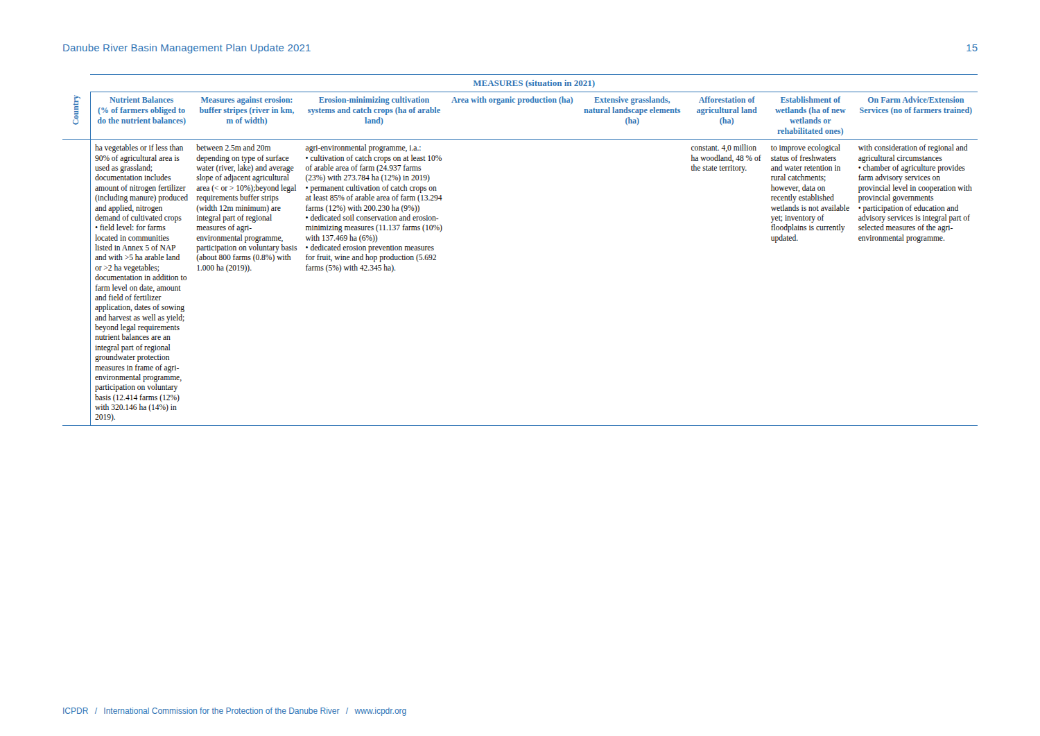Danube River Basin Management Plan Update 2021
15
| | MEASURES (situation in 2021) |
| Country | Nutrient Balances (% of farmers obliged to do the nutrient balances) | Measures against erosion: buffer stripes (river in km, m of width) | Erosion-minimizing cultivation systems and catch crops (ha of arable land) | Area with organic production (ha) | Extensive grasslands, natural landscape elements (ha) | Afforestation of agricultural land (ha) | Establishment of wetlands (ha of new wetlands or rehabilitated ones) | On Farm Advice/Extension Services (no of farmers trained) |
| | ha vegetables or if less than 90% of agricultural area is used as grassland; documentation includes amount of nitrogen fertilizer (including manure) produced and applied, nitrogen demand of cultivated crops • field level: for farms located in communities listed in Annex 5 of NAP and with >5 ha arable land or >2 ha vegetables; documentation in addition to farm level on date, amount and field of fertilizer application, dates of sowing and harvest as well as yield; beyond legal requirements nutrient balances are an integral part of regional groundwater protection measures in frame of agri-environmental programme, participation on voluntary basis (12.414 farms (12%) with 320.146 ha (14%) in 2019). | between 2.5m and 20m depending on type of surface water (river, lake) and average slope of adjacent agricultural area (< or > 10%);beyond legal requirements buffer strips (width 12m minimum) are integral part of regional measures of agri-environmental programme, participation on voluntary basis (about 800 farms (0.8%) with 1.000 ha (2019)). | agri-environmental programme, i.a.: • cultivation of catch crops on at least 10% of arable area of farm (24.937 farms (23%) with 273.784 ha (12%) in 2019) • permanent cultivation of catch crops on at least 85% of arable area of farm (13.294 farms (12%) with 200.230 ha (9%)) • dedicated soil conservation and erosion-minimizing measures (11.137 farms (10%) with 137.469 ha (6%)) • dedicated erosion prevention measures for fruit, wine and hop production (5.692 farms (5%) with 42.345 ha). | | | constant. 4,0 million ha woodland, 48 % of the state territory. | to improve ecological status of freshwaters and water retention in rural catchments; however, data on recently established wetlands is not available yet; inventory of floodplains is currently updated. | with consideration of regional and agricultural circumstances • chamber of agriculture provides farm advisory services on provincial level in cooperation with provincial governments • participation of education and advisory services is integral part of selected measures of the agri-environmental programme. |
ICPDR / International Commission for the Protection of the Danube River / www.icpdr.org